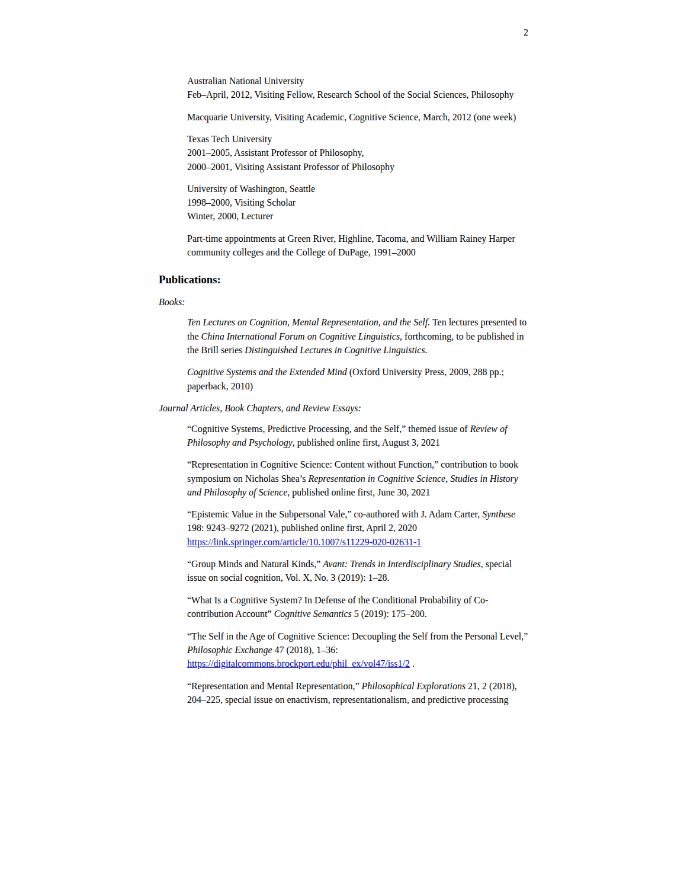2
Australian National University
Feb–April, 2012, Visiting Fellow, Research School of the Social Sciences, Philosophy
Macquarie University, Visiting Academic, Cognitive Science, March, 2012 (one week)
Texas Tech University
2001–2005, Assistant Professor of Philosophy,
2000–2001, Visiting Assistant Professor of Philosophy
University of Washington, Seattle
1998–2000, Visiting Scholar
Winter, 2000, Lecturer
Part-time appointments at Green River, Highline, Tacoma, and William Rainey Harper community colleges and the College of DuPage, 1991–2000
Publications:
Books:
Ten Lectures on Cognition, Mental Representation, and the Self. Ten lectures presented to the China International Forum on Cognitive Linguistics, forthcoming, to be published in the Brill series Distinguished Lectures in Cognitive Linguistics.
Cognitive Systems and the Extended Mind (Oxford University Press, 2009, 288 pp.; paperback, 2010)
Journal Articles, Book Chapters, and Review Essays:
“Cognitive Systems, Predictive Processing, and the Self,” themed issue of Review of Philosophy and Psychology, published online first, August 3, 2021
“Representation in Cognitive Science: Content without Function,” contribution to book symposium on Nicholas Shea’s Representation in Cognitive Science, Studies in History and Philosophy of Science, published online first, June 30, 2021
“Epistemic Value in the Subpersonal Vale,” co-authored with J. Adam Carter, Synthese 198: 9243–9272 (2021), published online first, April 2, 2020
https://link.springer.com/article/10.1007/s11229-020-02631-1
“Group Minds and Natural Kinds,” Avant: Trends in Interdisciplinary Studies, special issue on social cognition, Vol. X, No. 3 (2019): 1–28.
“What Is a Cognitive System? In Defense of the Conditional Probability of Co-contribution Account” Cognitive Semantics 5 (2019): 175–200.
“The Self in the Age of Cognitive Science: Decoupling the Self from the Personal Level,” Philosophic Exchange 47 (2018), 1–36:
https://digitalcommons.brockport.edu/phil_ex/vol47/iss1/2 .
“Representation and Mental Representation,” Philosophical Explorations 21, 2 (2018), 204–225, special issue on enactivism, representationalism, and predictive processing